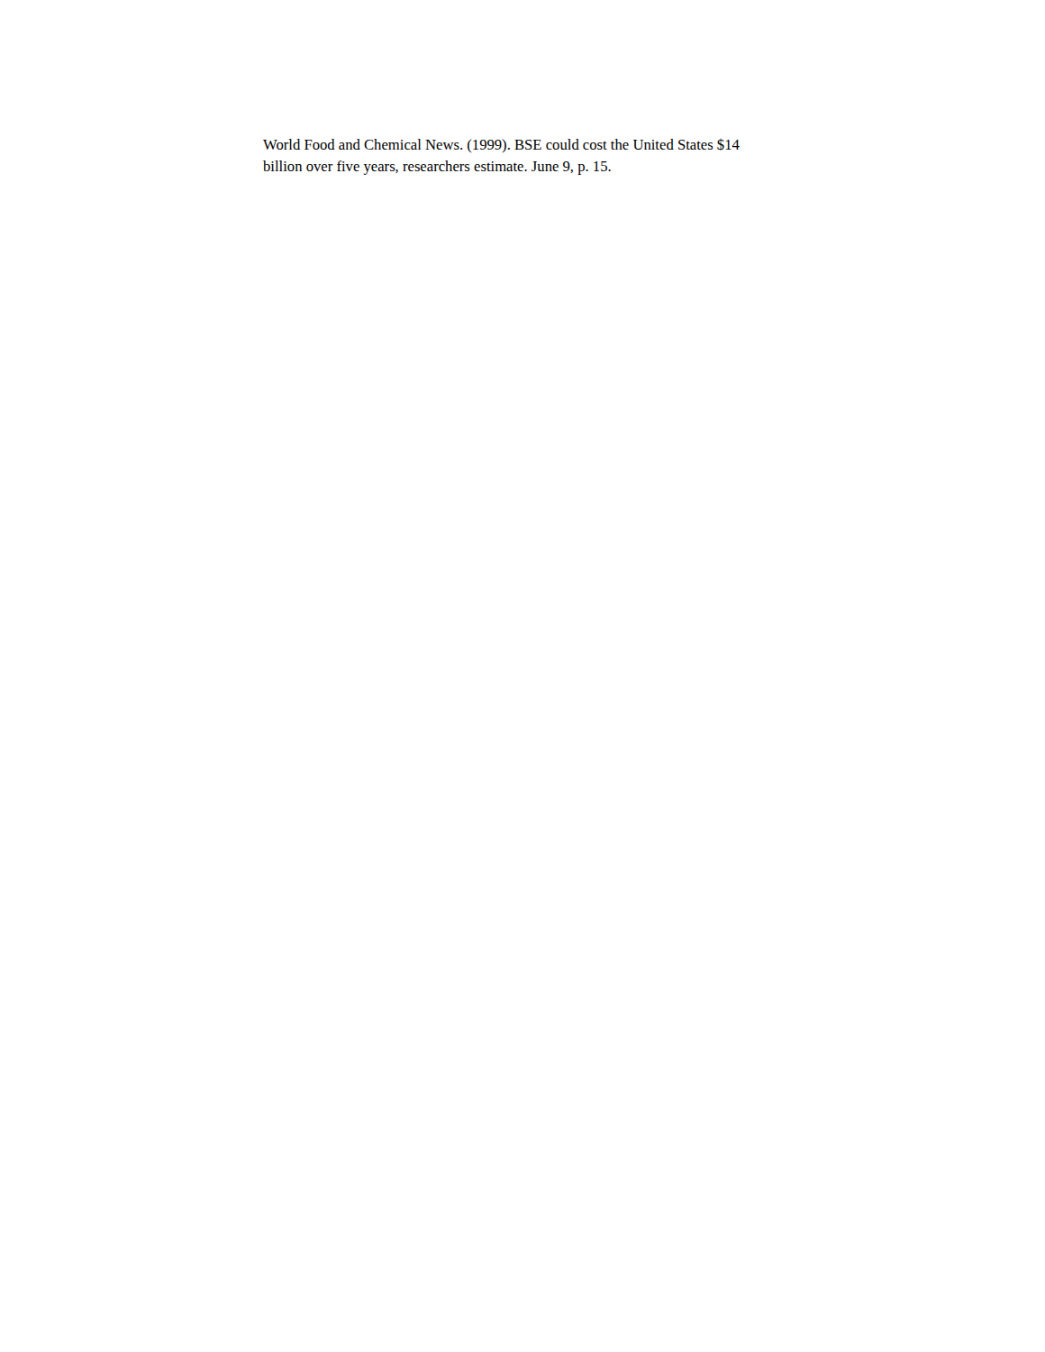World Food and Chemical News. (1999). BSE could cost the United States $14 billion over five years, researchers estimate. June 9, p. 15.